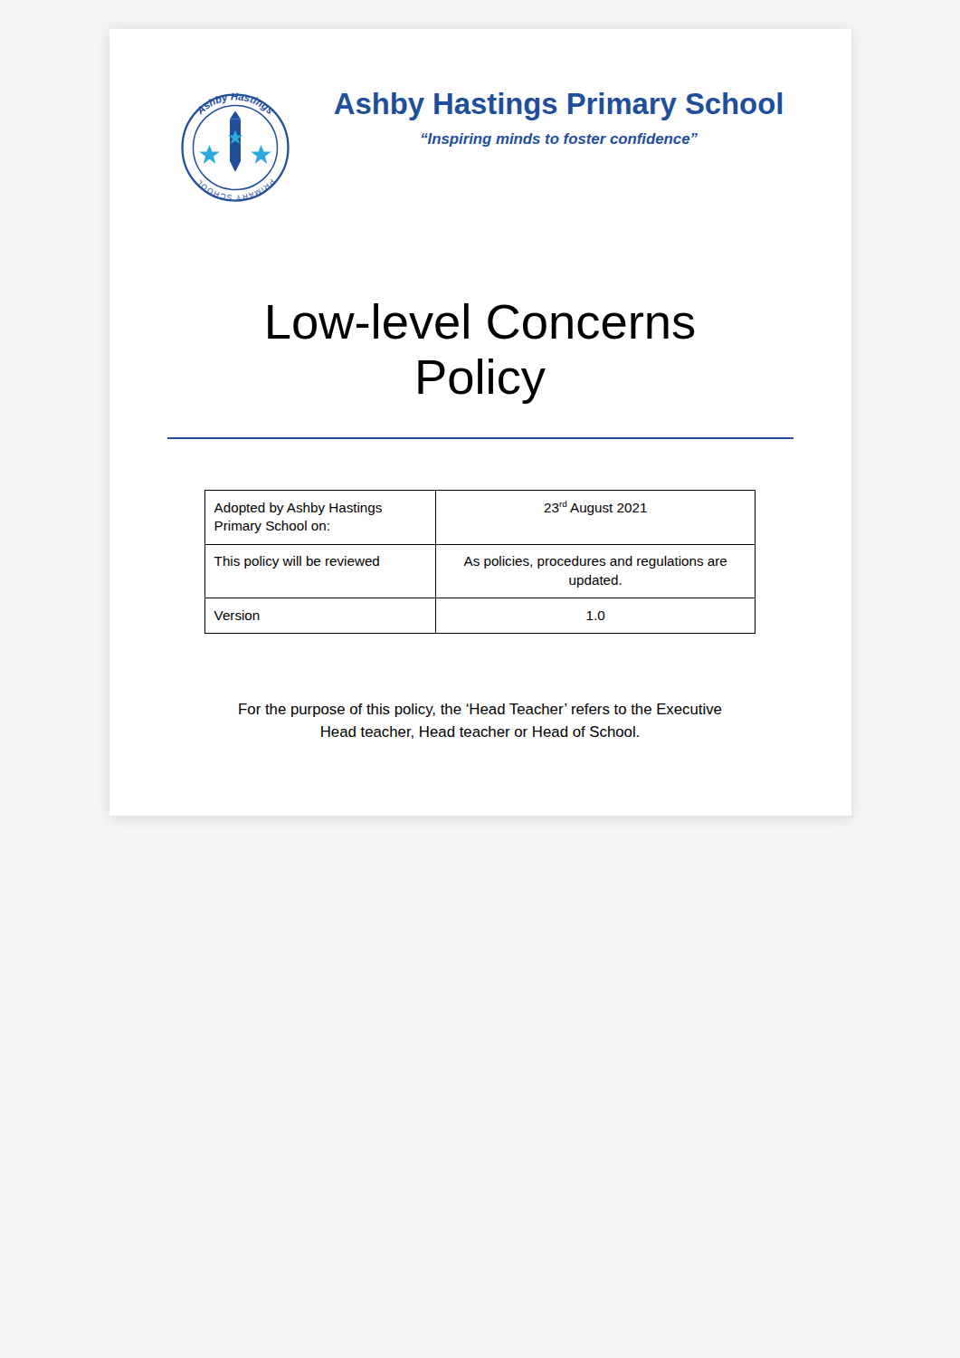Ashby Hastings PRIMARY SCHOOL
Ashby Hastings Primary School
“Inspiring minds to foster confidence”
Low-level Concerns
Policy
| Adopted by Ashby Hastings Primary School on: | 23 rd August 2021 |
| This policy will be reviewed | As policies, procedures and regulations are updated. |
| Version | 1.0 |
For the purpose of this policy, the ‘Head Teacher’ refers to the Executive Head teacher, Head teacher or Head of School.